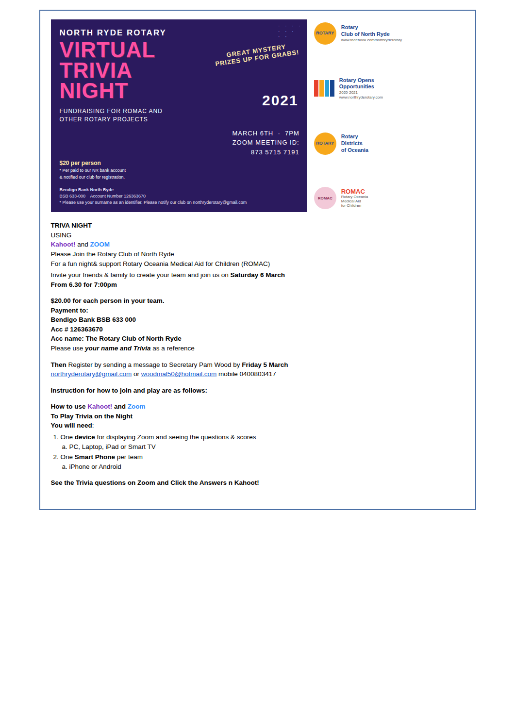· · · ·
· · ·
· ·
NORTH RYDE ROTARY
VIRTUAL
TRIVIA
NIGHT
GREAT MYSTERY PRIZES UP FOR GRABS!
FUNDRAISING FOR ROMAC AND
OTHER ROTARY PROJECTS
2021
MARCH 6TH · 7PM
ZOOM MEETING ID:
873 5715 7191
$20 per person
* Per paid to our NR bank account
& notified our club for registration.
Bendigo Bank North Ryde
BSB 633-000 Account Number 126363670
* Please use your surname as an identifier. Please notify our club on northryderotary@gmail.com
ROTARY
Rotary
Club of North Ryde www.facebook.com/northryderotary
Rotary Opens
Opportunities 2020-2021
www.northryderotary.com
ROTARY
Rotary
Districts
of Oceania
ROMAC
ROMAC Rotary Oceania
Medical Aid
for Children
TRIVA NIGHT
USING
Kahoot! and ZOOM
Please Join the Rotary Club of North Ryde
For a fun night& support Rotary Oceania Medical Aid for Children (ROMAC)
Invite your friends & family to create your team and join us on Saturday 6 March
From 6.30 for 7:00pm
$20.00 for each person in your team.
Payment to:
Bendigo Bank BSB 633 000
Acc # 126363670
Acc name: The Rotary Club of North Ryde
Please use your name and Trivia as a reference
Then Register by sending a message to Secretary Pam Wood by Friday 5 March
northryderotary@gmail.com or woodmal50@hotmail.com mobile 0400803417
Instruction for how to join and play are as follows:
How to use Kahoot! and Zoom
To Play Trivia on the Night
You will need:
One device for displaying Zoom and seeing the questions & scores
PC, Laptop, iPad or Smart TV
One Smart Phone per team
iPhone or Android
See the Trivia questions on Zoom and Click the Answers n Kahoot!